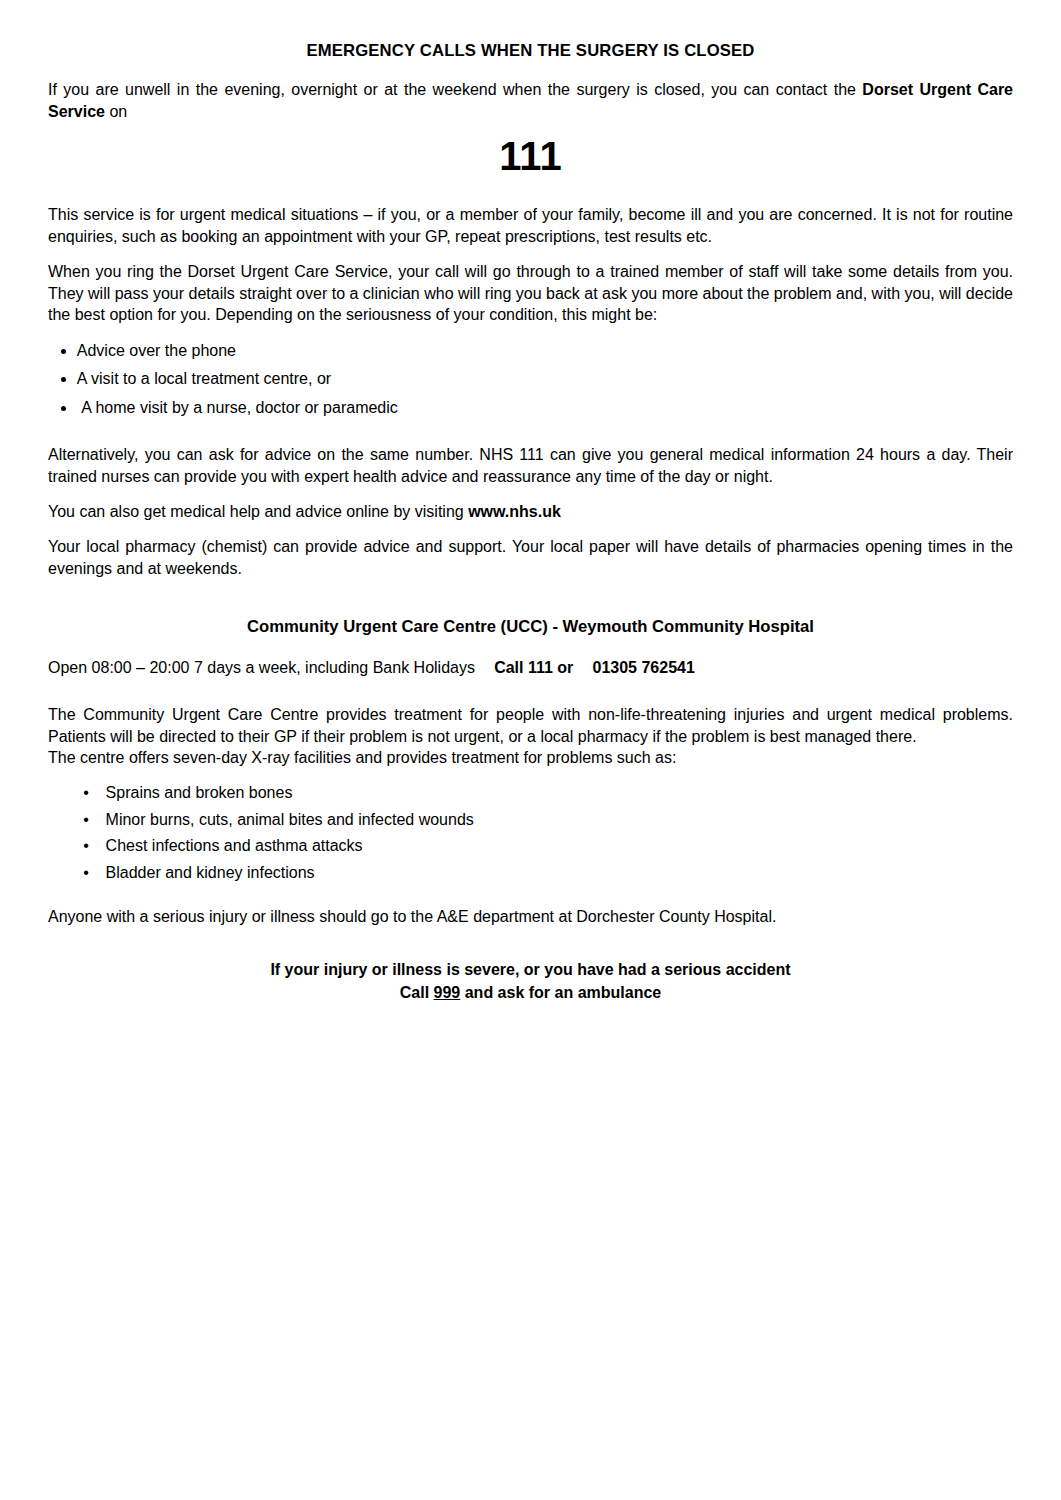EMERGENCY CALLS WHEN THE SURGERY IS CLOSED
If you are unwell in the evening, overnight or at the weekend when the surgery is closed, you can contact the Dorset Urgent Care Service on
111
This service is for urgent medical situations – if you, or a member of your family, become ill and you are concerned. It is not for routine enquiries, such as booking an appointment with your GP, repeat prescriptions, test results etc.
When you ring the Dorset Urgent Care Service, your call will go through to a trained member of staff will take some details from you. They will pass your details straight over to a clinician who will ring you back at ask you more about the problem and, with you, will decide the best option for you. Depending on the seriousness of your condition, this might be:
Advice over the phone
A visit to a local treatment centre, or
A home visit by a nurse, doctor or paramedic
Alternatively, you can ask for advice on the same number. NHS 111 can give you general medical information 24 hours a day. Their trained nurses can provide you with expert health advice and reassurance any time of the day or night.
You can also get medical help and advice online by visiting www.nhs.uk
Your local pharmacy (chemist) can provide advice and support. Your local paper will have details of pharmacies opening times in the evenings and at weekends.
Community Urgent Care Centre (UCC) - Weymouth Community Hospital
Open 08:00 – 20:00 7 days a week, including Bank Holidays Call 111 or 01305 762541
The Community Urgent Care Centre provides treatment for people with non-life-threatening injuries and urgent medical problems. Patients will be directed to their GP if their problem is not urgent, or a local pharmacy if the problem is best managed there.
The centre offers seven-day X-ray facilities and provides treatment for problems such as:
Sprains and broken bones
Minor burns, cuts, animal bites and infected wounds
Chest infections and asthma attacks
Bladder and kidney infections
Anyone with a serious injury or illness should go to the A&E department at Dorchester County Hospital.
If your injury or illness is severe, or you have had a serious accident
Call 999 and ask for an ambulance